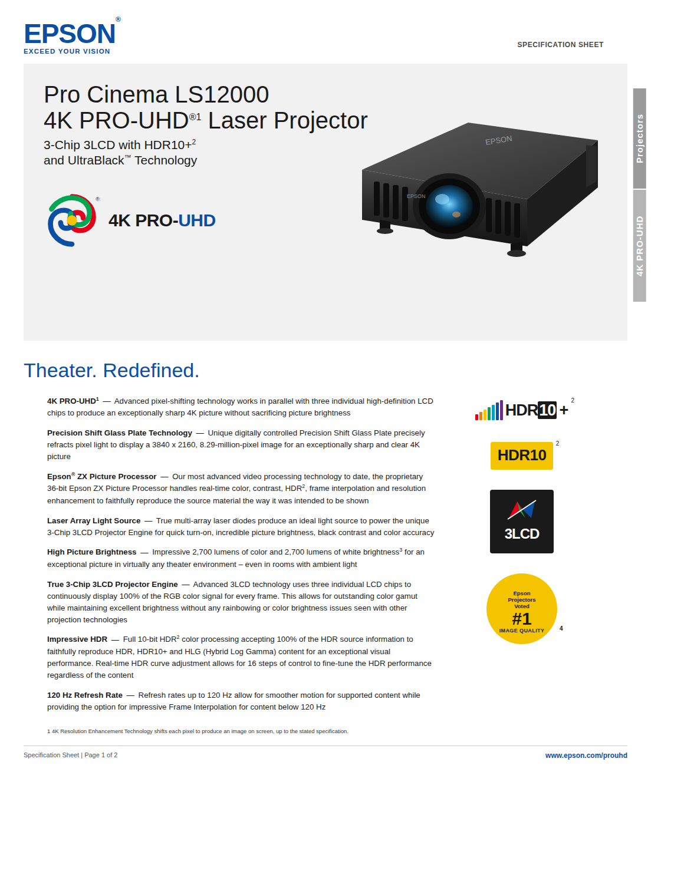EPSON®
EXCEED YOUR VISION
SPECIFICATION SHEET
Projectors
4K PRO-UHD
Pro Cinema LS12000
4K PRO-UHD®1 Laser Projector
3-Chip 3LCD with HDR10+2
and UltraBlack™ Technology
®1
4K PRO-UHD
EPSON EPSON
Theater. Redefined.
4K PRO-UHD1 — Advanced pixel-shifting technology works in parallel with three individual high-definition LCD chips to produce an exceptionally sharp 4K picture without sacrificing picture brightness
Precision Shift Glass Plate Technology — Unique digitally controlled Precision Shift Glass Plate precisely refracts pixel light to display a 3840 x 2160, 8.29-million-pixel image for an exceptionally sharp and clear 4K picture
Epson® ZX Picture Processor — Our most advanced video processing technology to date, the proprietary 36-bit Epson ZX Picture Processor handles real-time color, contrast, HDR2, frame interpolation and resolution enhancement to faithfully reproduce the source material the way it was intended to be shown
Laser Array Light Source — True multi-array laser diodes produce an ideal light source to power the unique 3-Chip 3LCD Projector Engine for quick turn-on, incredible picture brightness, black contrast and color accuracy
High Picture Brightness — Impressive 2,700 lumens of color and 2,700 lumens of white brightness3 for an exceptional picture in virtually any theater environment – even in rooms with ambient light
True 3-Chip 3LCD Projector Engine — Advanced 3LCD technology uses three individual LCD chips to continuously display 100% of the RGB color signal for every frame. This allows for outstanding color gamut while maintaining excellent brightness without any rainbowing or color brightness issues seen with other projection technologies
Impressive HDR — Full 10-bit HDR2 color processing accepting 100% of the HDR source information to faithfully reproduce HDR, HDR10+ and HLG (Hybrid Log Gamma) content for an exceptional visual performance. Real-time HDR curve adjustment allows for 16 steps of control to fine-tune the HDR performance regardless of the content
120 Hz Refresh Rate — Refresh rates up to 120 Hz allow for smoother motion for supported content while providing the option for impressive Frame Interpolation for content below 120 Hz
2
HDR10
+
2
HDR10
3 LCD
Epson
Projectors
Voted #1
IMAGE QUALITY4
1 4K Resolution Enhancement Technology shifts each pixel to produce an image on screen, up to the stated specification.
Specification Sheet | Page 1 of 2
www.epson.com/prouhd